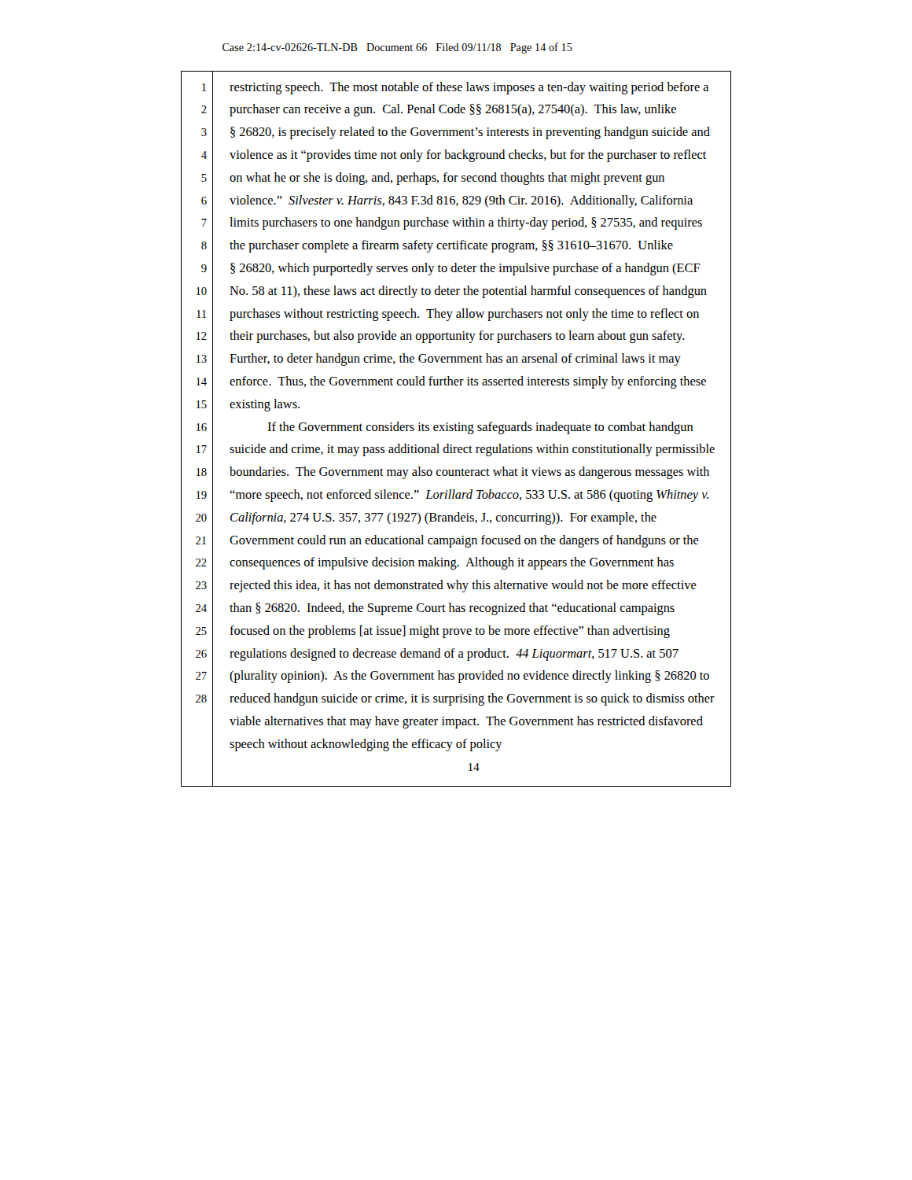Case 2:14-cv-02626-TLN-DB Document 66 Filed 09/11/18 Page 14 of 15
1
2
3
4
5
6
7
8
9
10
11
12
13
14
15
16
17
18
19
20
21
22
23
24
25
26
27
28
restricting speech. The most notable of these laws imposes a ten-day waiting period before a purchaser can receive a gun. Cal. Penal Code §§ 26815(a), 27540(a). This law, unlike § 26820, is precisely related to the Government’s interests in preventing handgun suicide and violence as it “provides time not only for background checks, but for the purchaser to reflect on what he or she is doing, and, perhaps, for second thoughts that might prevent gun violence.” Silvester v. Harris, 843 F.3d 816, 829 (9th Cir. 2016). Additionally, California limits purchasers to one handgun purchase within a thirty-day period, § 27535, and requires the purchaser complete a firearm safety certificate program, §§ 31610–31670. Unlike § 26820, which purportedly serves only to deter the impulsive purchase of a handgun (ECF No. 58 at 11), these laws act directly to deter the potential harmful consequences of handgun purchases without restricting speech. They allow purchasers not only the time to reflect on their purchases, but also provide an opportunity for purchasers to learn about gun safety. Further, to deter handgun crime, the Government has an arsenal of criminal laws it may enforce. Thus, the Government could further its asserted interests simply by enforcing these existing laws.
If the Government considers its existing safeguards inadequate to combat handgun suicide and crime, it may pass additional direct regulations within constitutionally permissible boundaries. The Government may also counteract what it views as dangerous messages with “more speech, not enforced silence.” Lorillard Tobacco, 533 U.S. at 586 (quoting Whitney v. California, 274 U.S. 357, 377 (1927) (Brandeis, J., concurring)). For example, the Government could run an educational campaign focused on the dangers of handguns or the consequences of impulsive decision making. Although it appears the Government has rejected this idea, it has not demonstrated why this alternative would not be more effective than § 26820. Indeed, the Supreme Court has recognized that “educational campaigns focused on the problems [at issue] might prove to be more effective” than advertising regulations designed to decrease demand of a product. 44 Liquormart, 517 U.S. at 507 (plurality opinion). As the Government has provided no evidence directly linking § 26820 to reduced handgun suicide or crime, it is surprising the Government is so quick to dismiss other viable alternatives that may have greater impact. The Government has restricted disfavored speech without acknowledging the efficacy of policy
14